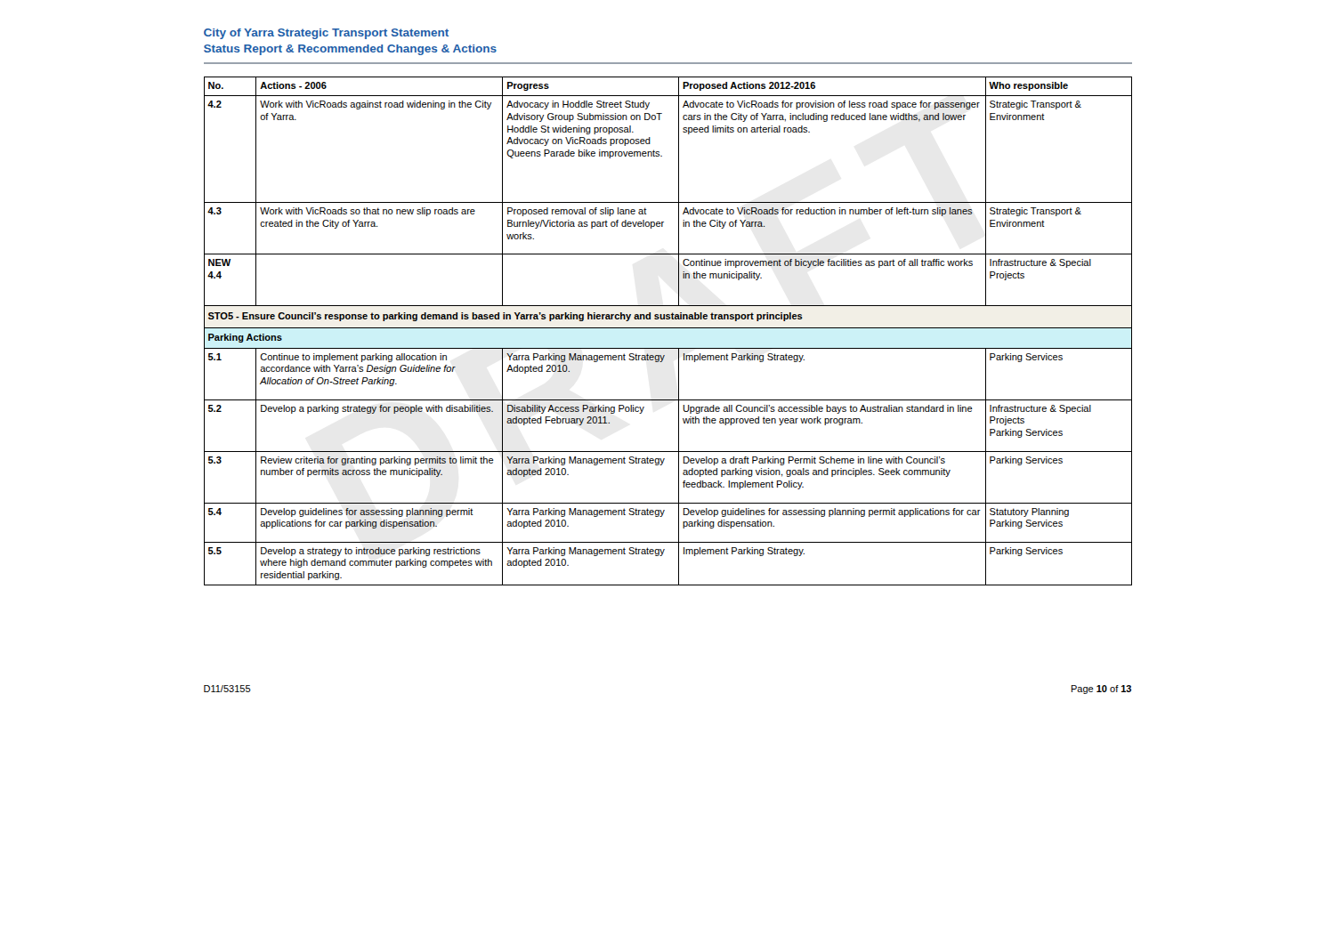DRAFT
City of Yarra Strategic Transport Statement
Status Report & Recommended Changes & Actions
| No. | Actions - 2006 | Progress | Proposed Actions 2012-2016 | Who responsible |
| --- | --- | --- | --- | --- |
| 4.2 | Work with VicRoads against road widening in the City of Yarra. | Advocacy in Hoddle Street Study Advisory Group Submission on DoT Hoddle St widening proposal. Advocacy on VicRoads proposed Queens Parade bike improvements. | Advocate to VicRoads for provision of less road space for passenger cars in the City of Yarra, including reduced lane widths, and lower speed limits on arterial roads. | Strategic Transport & Environment |
| 4.3 | Work with VicRoads so that no new slip roads are created in the City of Yarra. | Proposed removal of slip lane at Burnley/Victoria as part of developer works. | Advocate to VicRoads for reduction in number of left-turn slip lanes in the City of Yarra. | Strategic Transport & Environment |
| NEW 4.4 | | | Continue improvement of bicycle facilities as part of all traffic works in the municipality. | Infrastructure & Special Projects |
| STO5 - Ensure Council’s response to parking demand is based in Yarra’s parking hierarchy and sustainable transport principles |
| Parking Actions |
| 5.1 | Continue to implement parking allocation in accordance with Yarra’s Design Guideline for Allocation of On-Street Parking . | Yarra Parking Management Strategy Adopted 2010. | Implement Parking Strategy. | Parking Services |
| 5.2 | Develop a parking strategy for people with disabilities. | Disability Access Parking Policy adopted February 2011. | Upgrade all Council’s accessible bays to Australian standard in line with the approved ten year work program. | Infrastructure & Special Projects Parking Services |
| 5.3 | Review criteria for granting parking permits to limit the number of permits across the municipality. | Yarra Parking Management Strategy adopted 2010. | Develop a draft Parking Permit Scheme in line with Council’s adopted parking vision, goals and principles. Seek community feedback. Implement Policy. | Parking Services |
| 5.4 | Develop guidelines for assessing planning permit applications for car parking dispensation. | Yarra Parking Management Strategy adopted 2010. | Develop guidelines for assessing planning permit applications for car parking dispensation. | Statutory Planning Parking Services |
| 5.5 | Develop a strategy to introduce parking restrictions where high demand commuter parking competes with residential parking. | Yarra Parking Management Strategy adopted 2010. | Implement Parking Strategy. | Parking Services |
D11/53155
Page 10 of 13